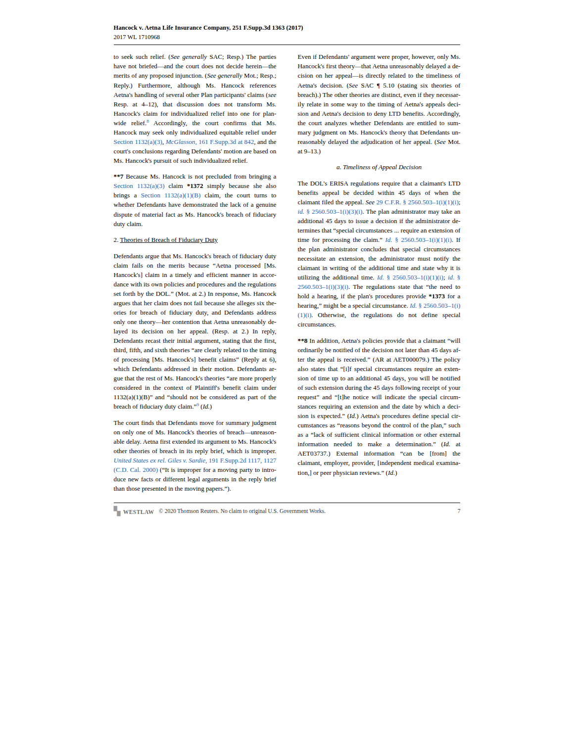Hancock v. Aetna Life Insurance Company, 251 F.Supp.3d 1363 (2017)
2017 WL 1710968
to seek such relief. (See generally SAC; Resp.) The parties have not briefed—and the court does not decide herein—the merits of any proposed injunction. (See generally Mot.; Resp.; Reply.) Furthermore, although Ms. Hancock references Aetna's handling of several other Plan participants' claims (see Resp. at 4–12), that discussion does not transform Ms. Hancock's claim for individualized relief into one for plan-wide relief.8 Accordingly, the court confirms that Ms. Hancock may seek only individualized equitable relief under Section 1132(a)(3), McGlasson, 161 F.Supp.3d at 842, and the court's conclusions regarding Defendants' motion are based on Ms. Hancock's pursuit of such individualized relief.
**7 Because Ms. Hancock is not precluded from bringing a Section 1132(a)(3) claim *1372 simply because she also brings a Section 1132(a)(1)(B) claim, the court turns to whether Defendants have demonstrated the lack of a genuine dispute of material fact as Ms. Hancock's breach of fiduciary duty claim.
2. Theories of Breach of Fiduciary Duty
Defendants argue that Ms. Hancock's breach of fiduciary duty claim fails on the merits because “Aetna processed [Ms. Hancock's] claim in a timely and efficient manner in accordance with its own policies and procedures and the regulations set forth by the DOL.” (Mot. at 2.) In response, Ms. Hancock argues that her claim does not fail because she alleges six theories for breach of fiduciary duty, and Defendants address only one theory—her contention that Aetna unreasonably delayed its decision on her appeal. (Resp. at 2.) In reply, Defendants recast their initial argument, stating that the first, third, fifth, and sixth theories “are clearly related to the timing of processing [Ms. Hancock's] benefit claims” (Reply at 6), which Defendants addressed in their motion. Defendants argue that the rest of Ms. Hancock's theories “are more properly considered in the context of Plaintiff's benefit claim under 1132(a)(1)(B)” and “should not be considered as part of the breach of fiduciary duty claim.”9 (Id.)
The court finds that Defendants move for summary judgment on only one of Ms. Hancock's theories of breach—unreasonable delay. Aetna first extended its argument to Ms. Hancock's other theories of breach in its reply brief, which is improper. United States ex rel. Giles v. Sardie, 191 F.Supp.2d 1117, 1127 (C.D. Cal. 2000) (“It is improper for a moving party to introduce new facts or different legal arguments in the reply brief than those presented in the moving papers.”).
Even if Defendants' argument were proper, however, only Ms. Hancock's first theory—that Aetna unreasonably delayed a decision on her appeal—is directly related to the timeliness of Aetna's decision. (See SAC ¶ 5.10 (stating six theories of breach).) The other theories are distinct, even if they necessarily relate in some way to the timing of Aetna's appeals decision and Aetna's decision to deny LTD benefits. Accordingly, the court analyzes whether Defendants are entitled to summary judgment on Ms. Hancock's theory that Defendants unreasonably delayed the adjudication of her appeal. (See Mot. at 9–13.)
a. Timeliness of Appeal Decision
The DOL's ERISA regulations require that a claimant's LTD benefits appeal be decided within 45 days of when the claimant filed the appeal. See 29 C.F.R. § 2560.503–1(i)(1)(i); id. § 2560.503–1(i)(3)(i). The plan administrator may take an additional 45 days to issue a decision if the administrator determines that “special circumstances ... require an extension of time for processing the claim.” Id. § 2560.503–1(i)(1)(i). If the plan administrator concludes that special circumstances necessitate an extension, the administrator must notify the claimant in writing of the additional time and state why it is utilizing the additional time. Id. § 2560.503–1(i)(1)(i); id. § 2560.503–1(i)(3)(i). The regulations state that “the need to hold a hearing, if the plan's procedures provide *1373 for a hearing,” might be a special circumstance. Id. § 2560.503–1(i)(1)(i). Otherwise, the regulations do not define special circumstances.
**8 In addition, Aetna's policies provide that a claimant “will ordinarily be notified of the decision not later than 45 days after the appeal is received.” (AR at AET000079.) The policy also states that “[i]f special circumstances require an extension of time up to an additional 45 days, you will be notified of such extension during the 45 days following receipt of your request” and “[t]he notice will indicate the special circumstances requiring an extension and the date by which a decision is expected.” (Id.) Aetna's procedures define special circumstances as “reasons beyond the control of the plan,” such as a “lack of sufficient clinical information or other external information needed to make a determination.” (Id. at AET03737.) External information “can be [from] the claimant, employer, provider, [independent medical examination,] or peer physician reviews.” (Id.)
▚WESTLAW © 2020 Thomson Reuters. No claim to original U.S. Government Works. 7